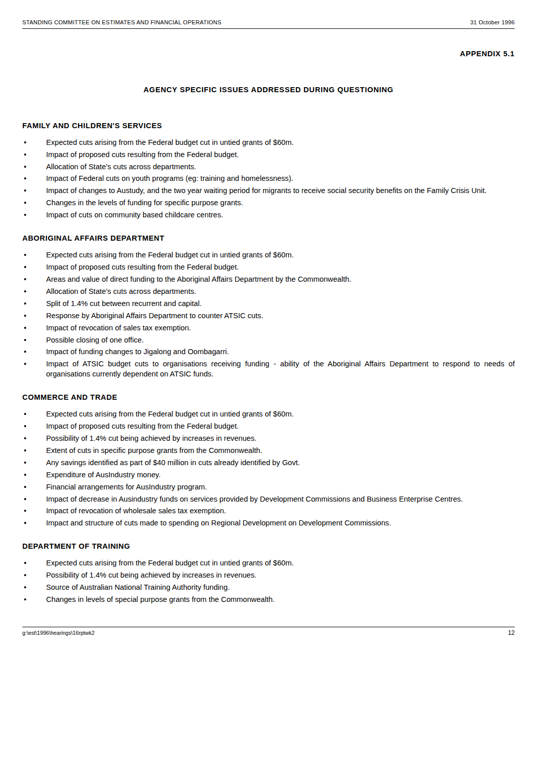Standing Committee on Estimates and Financial Operations 31 October 1996
APPENDIX 5.1
AGENCY SPECIFIC ISSUES ADDRESSED DURING QUESTIONING
FAMILY AND CHILDREN'S SERVICES
Expected cuts arising from the Federal budget cut in untied grants of $60m.
Impact of proposed cuts resulting from the Federal budget.
Allocation of State’s cuts across departments.
Impact of Federal cuts on youth programs (eg: training and homelessness).
Impact of changes to Austudy, and the two year waiting period for migrants to receive social security benefits on the Family Crisis Unit.
Changes in the levels of funding for specific purpose grants.
Impact of cuts on community based childcare centres.
ABORIGINAL AFFAIRS DEPARTMENT
Expected cuts arising from the Federal budget cut in untied grants of $60m.
Impact of proposed cuts resulting from the Federal budget.
Areas and value of direct funding to the Aboriginal Affairs Department by the Commonwealth.
Allocation of State’s cuts across departments.
Split of 1.4% cut between recurrent and capital.
Response by Aboriginal Affairs Department to counter ATSIC cuts.
Impact of revocation of sales tax exemption.
Possible closing of one office.
Impact of funding changes to Jigalong and Oombagarri.
Impact of ATSIC budget cuts to organisations receiving funding - ability of the Aboriginal Affairs Department to respond to needs of organisations currently dependent on ATSIC funds.
COMMERCE AND TRADE
Expected cuts arising from the Federal budget cut in untied grants of $60m.
Impact of proposed cuts resulting from the Federal budget.
Possibility of 1.4% cut being achieved by increases in revenues.
Extent of cuts in specific purpose grants from the Commonwealth.
Any savings identified as part of $40 million in cuts already identified by Govt.
Expenditure of AusIndustry money.
Financial arrangements for AusIndustry program.
Impact of decrease in Ausindustry funds on services provided by Development Commissions and Business Enterprise Centres.
Impact of revocation of wholesale sales tax exemption.
Impact and structure of cuts made to spending on Regional Development on Development Commissions.
DEPARTMENT OF TRAINING
Expected cuts arising from the Federal budget cut in untied grants of $60m.
Possibility of 1.4% cut being achieved by increases in revenues.
Source of Australian National Training Authority funding.
Changes in levels of special purpose grants from the Commonwealth.
g:\est\1996\hearings\16rptwk2 12